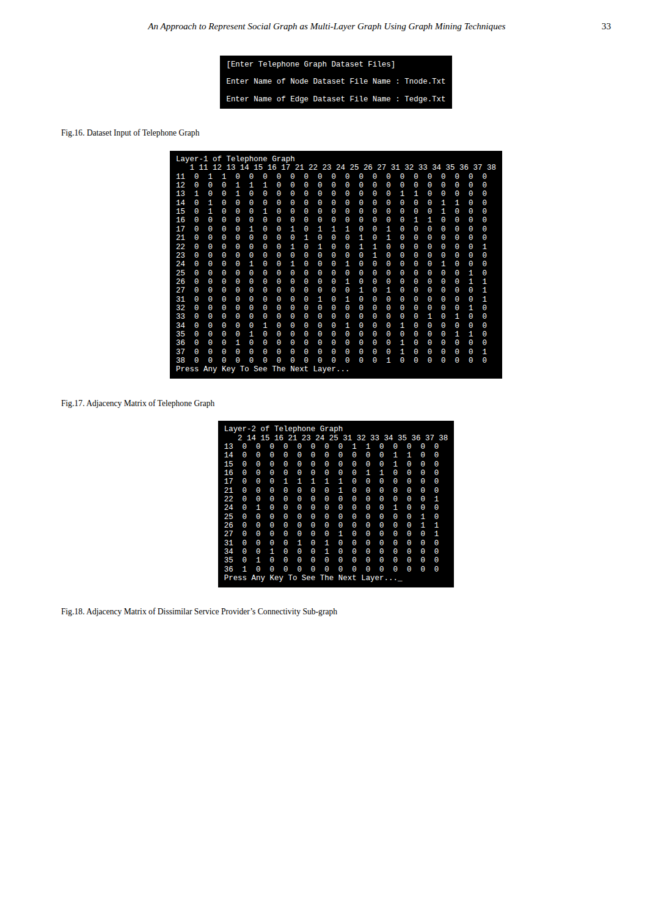An Approach to Represent Social Graph as Multi-Layer Graph Using Graph Mining Techniques 33
[Enter Telephone Graph Dataset Files] Enter Name of Node Dataset File Name : Tnode.Txt Enter Name of Edge Dataset File Name : Tedge.Txt
Fig.16. Dataset Input of Telephone Graph
Layer-1 of Telephone Graph 1 11 12 13 14 15 16 17 21 22 23 24 25 26 27 31 32 33 34 35 36 37 38 11 0 1 1 0 0 0 0 0 0 0 0 0 0 0 0 0 0 0 0 0 0 0 12 0 0 0 1 1 1 0 0 0 0 0 0 0 0 0 0 0 0 0 0 0 0 13 1 0 0 1 0 0 0 0 0 0 0 0 0 0 0 1 1 0 0 0 0 0 14 0 1 0 0 0 0 0 0 0 0 0 0 0 0 0 0 0 0 1 1 0 0 15 0 1 0 0 0 1 0 0 0 0 0 0 0 0 0 0 0 0 1 0 0 0 16 0 0 0 0 0 0 0 0 0 0 0 0 0 0 0 0 1 1 0 0 0 0 17 0 0 0 0 1 0 0 1 0 1 1 1 0 0 1 0 0 0 0 0 0 0 21 0 0 0 0 0 0 0 0 1 0 0 0 1 0 1 0 0 0 0 0 0 0 22 0 0 0 0 0 0 0 1 0 1 0 0 1 1 0 0 0 0 0 0 0 1 23 0 0 0 0 0 0 0 0 0 0 0 0 0 1 0 0 0 0 0 0 0 0 24 0 0 0 0 1 0 0 1 0 0 0 1 0 0 0 0 0 0 1 0 0 0 25 0 0 0 0 0 0 0 0 0 0 0 0 0 0 0 0 0 0 0 0 1 0 26 0 0 0 0 0 0 0 0 0 0 0 1 0 0 0 0 0 0 0 0 1 1 27 0 0 0 0 0 0 0 0 0 0 0 0 1 0 1 0 0 0 0 0 0 1 31 0 0 0 0 0 0 0 0 0 1 0 1 0 0 0 0 0 0 0 0 0 1 32 0 0 0 0 0 0 0 0 0 0 0 0 0 0 0 0 0 0 0 0 1 0 33 0 0 0 0 0 0 0 0 0 0 0 0 0 0 0 0 0 1 0 1 0 0 34 0 0 0 0 0 1 0 0 0 0 0 1 0 0 0 1 0 0 0 0 0 0 35 0 0 0 0 1 0 0 0 0 0 0 0 0 0 0 0 0 0 0 1 1 0 36 0 0 0 1 0 0 0 0 0 0 0 0 0 0 0 1 0 0 0 0 0 0 37 0 0 0 0 0 0 0 0 0 0 0 0 0 0 0 1 0 0 0 0 0 1 38 0 0 0 0 0 0 0 0 0 0 0 0 0 0 1 0 0 0 0 0 0 0 Press Any Key To See The Next Layer...
Fig.17. Adjacency Matrix of Telephone Graph
Layer-2 of Telephone Graph 2 14 15 16 21 23 24 25 31 32 33 34 35 36 37 38 13 0 0 0 0 0 0 0 0 1 1 0 0 0 0 0 14 0 0 0 0 0 0 0 0 0 0 0 1 1 0 0 15 0 0 0 0 0 0 0 0 0 0 0 1 0 0 0 16 0 0 0 0 0 0 0 0 0 1 1 0 0 0 0 17 0 0 0 1 1 1 1 1 0 0 0 0 0 0 0 21 0 0 0 0 0 0 0 1 0 0 0 0 0 0 0 22 0 0 0 0 0 0 0 0 0 0 0 0 0 0 1 24 0 1 0 0 0 0 0 0 0 0 0 1 0 0 0 25 0 0 0 0 0 0 0 0 0 0 0 0 0 1 0 26 0 0 0 0 0 0 0 0 0 0 0 0 0 1 1 27 0 0 0 0 0 0 0 1 0 0 0 0 0 0 1 31 0 0 0 0 1 0 1 0 0 0 0 0 0 0 0 34 0 0 1 0 0 0 1 0 0 0 0 0 0 0 0 35 0 1 0 0 0 0 0 0 0 0 0 0 0 0 0 36 1 0 0 0 0 0 0 0 0 0 0 0 0 0 0 Press Any Key To See The Next Layer..._
Fig.18. Adjacency Matrix of Dissimilar Service Provider’s Connectivity Sub-graph